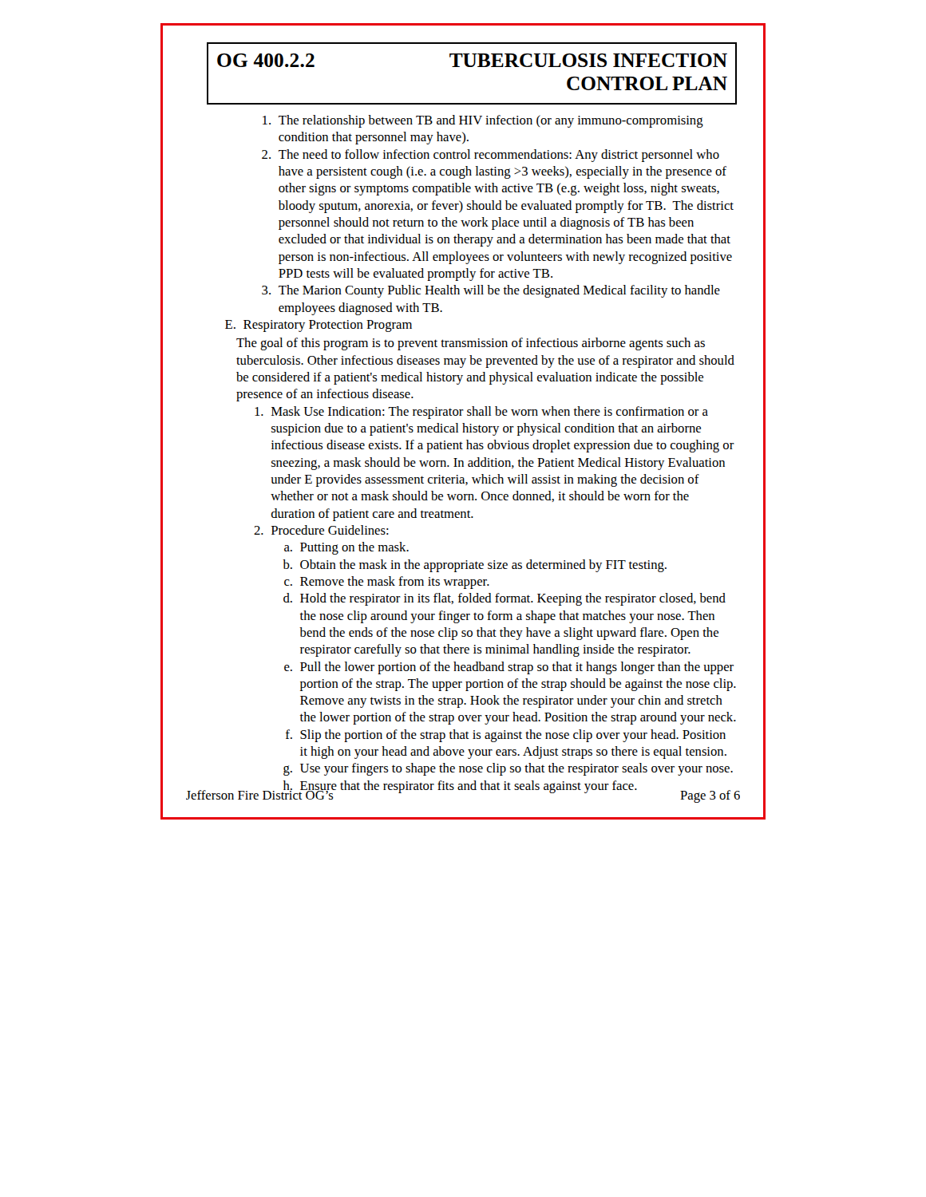OG 400.2.2
TUBERCULOSIS INFECTION
CONTROL PLAN
1.
The relationship between TB and HIV infection (or any immuno-compromising condition that personnel may have).
2.
The need to follow infection control recommendations: Any district personnel who have a persistent cough (i.e. a cough lasting >3 weeks), especially in the presence of other signs or symptoms compatible with active TB (e.g. weight loss, night sweats, bloody sputum, anorexia, or fever) should be evaluated promptly for TB. The district personnel should not return to the work place until a diagnosis of TB has been excluded or that individual is on therapy and a determination has been made that that person is non-infectious. All employees or volunteers with newly recognized positive PPD tests will be evaluated promptly for active TB.
3.
The Marion County Public Health will be the designated Medical facility to handle employees diagnosed with TB.
E.
Respiratory Protection Program
The goal of this program is to prevent transmission of infectious airborne agents such as tuberculosis. Other infectious diseases may be prevented by the use of a respirator and should be considered if a patient's medical history and physical evaluation indicate the possible presence of an infectious disease.
1.
Mask Use Indication: The respirator shall be worn when there is confirmation or a suspicion due to a patient's medical history or physical condition that an airborne infectious disease exists. If a patient has obvious droplet expression due to coughing or sneezing, a mask should be worn. In addition, the Patient Medical History Evaluation under E provides assessment criteria, which will assist in making the decision of whether or not a mask should be worn. Once donned, it should be worn for the duration of patient care and treatment.
2.
Procedure Guidelines:
a.
Putting on the mask.
b.
Obtain the mask in the appropriate size as determined by FIT testing.
c.
Remove the mask from its wrapper.
d.
Hold the respirator in its flat, folded format. Keeping the respirator closed, bend the nose clip around your finger to form a shape that matches your nose. Then bend the ends of the nose clip so that they have a slight upward flare. Open the respirator carefully so that there is minimal handling inside the respirator.
e.
Pull the lower portion of the headband strap so that it hangs longer than the upper portion of the strap. The upper portion of the strap should be against the nose clip. Remove any twists in the strap. Hook the respirator under your chin and stretch the lower portion of the strap over your head. Position the strap around your neck.
f.
Slip the portion of the strap that is against the nose clip over your head. Position it high on your head and above your ears. Adjust straps so there is equal tension.
g.
Use your fingers to shape the nose clip so that the respirator seals over your nose.
h.
Ensure that the respirator fits and that it seals against your face.
Jefferson Fire District OG’s Page 3 of 6